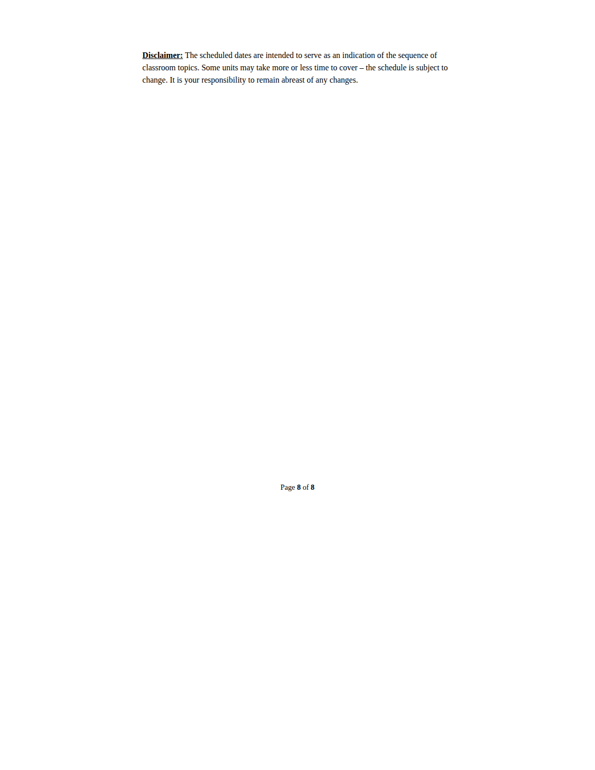Disclaimer: The scheduled dates are intended to serve as an indication of the sequence of classroom topics. Some units may take more or less time to cover – the schedule is subject to change. It is your responsibility to remain abreast of any changes.
Page 8 of 8